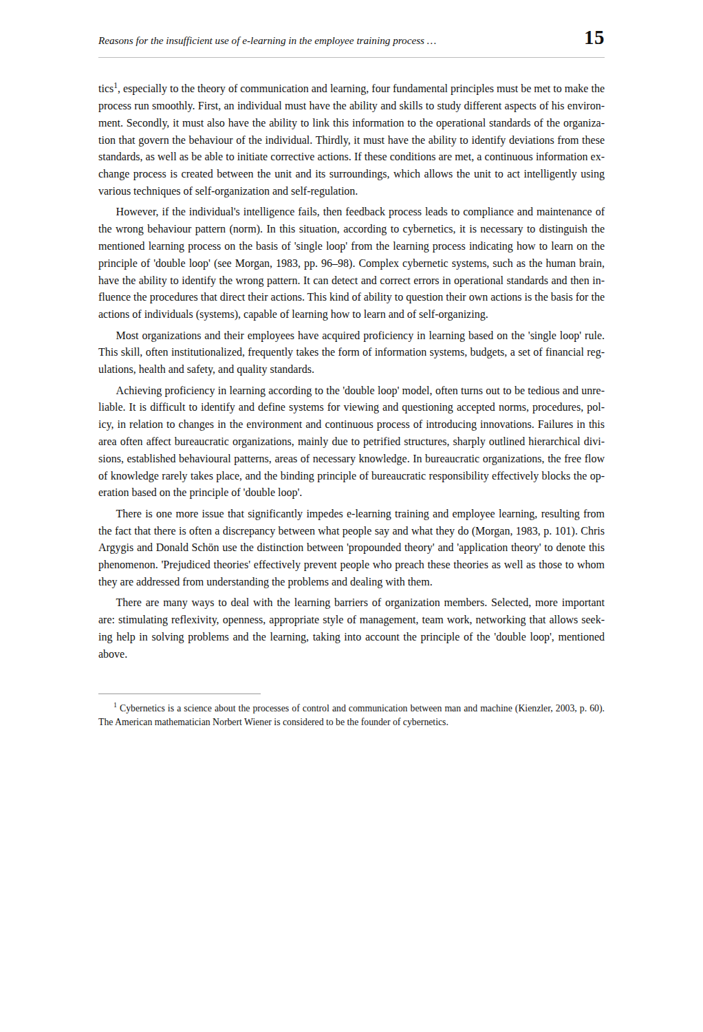Reasons for the insufficient use of e-learning in the employee training process … 15
tics1, especially to the theory of communication and learning, four fundamental principles must be met to make the process run smoothly. First, an individual must have the ability and skills to study different aspects of his environment. Secondly, it must also have the ability to link this information to the operational standards of the organization that govern the behaviour of the individual. Thirdly, it must have the ability to identify deviations from these standards, as well as be able to initiate corrective actions. If these conditions are met, a continuous information exchange process is created between the unit and its surroundings, which allows the unit to act intelligently using various techniques of self-organization and self-regulation.
However, if the individual's intelligence fails, then feedback process leads to compliance and maintenance of the wrong behaviour pattern (norm). In this situation, according to cybernetics, it is necessary to distinguish the mentioned learning process on the basis of 'single loop' from the learning process indicating how to learn on the principle of 'double loop' (see Morgan, 1983, pp. 96–98). Complex cybernetic systems, such as the human brain, have the ability to identify the wrong pattern. It can detect and correct errors in operational standards and then influence the procedures that direct their actions. This kind of ability to question their own actions is the basis for the actions of individuals (systems), capable of learning how to learn and of self-organizing.
Most organizations and their employees have acquired proficiency in learning based on the 'single loop' rule. This skill, often institutionalized, frequently takes the form of information systems, budgets, a set of financial regulations, health and safety, and quality standards.
Achieving proficiency in learning according to the 'double loop' model, often turns out to be tedious and unreliable. It is difficult to identify and define systems for viewing and questioning accepted norms, procedures, policy, in relation to changes in the environment and continuous process of introducing innovations. Failures in this area often affect bureaucratic organizations, mainly due to petrified structures, sharply outlined hierarchical divisions, established behavioural patterns, areas of necessary knowledge. In bureaucratic organizations, the free flow of knowledge rarely takes place, and the binding principle of bureaucratic responsibility effectively blocks the operation based on the principle of 'double loop'.
There is one more issue that significantly impedes e-learning training and employee learning, resulting from the fact that there is often a discrepancy between what people say and what they do (Morgan, 1983, p. 101). Chris Argygis and Donald Schön use the distinction between 'propounded theory' and 'application theory' to denote this phenomenon. 'Prejudiced theories' effectively prevent people who preach these theories as well as those to whom they are addressed from understanding the problems and dealing with them.
There are many ways to deal with the learning barriers of organization members. Selected, more important are: stimulating reflexivity, openness, appropriate style of management, team work, networking that allows seeking help in solving problems and the learning, taking into account the principle of the 'double loop', mentioned above.
1 Cybernetics is a science about the processes of control and communication between man and machine (Kienzler, 2003, p. 60). The American mathematician Norbert Wiener is considered to be the founder of cybernetics.